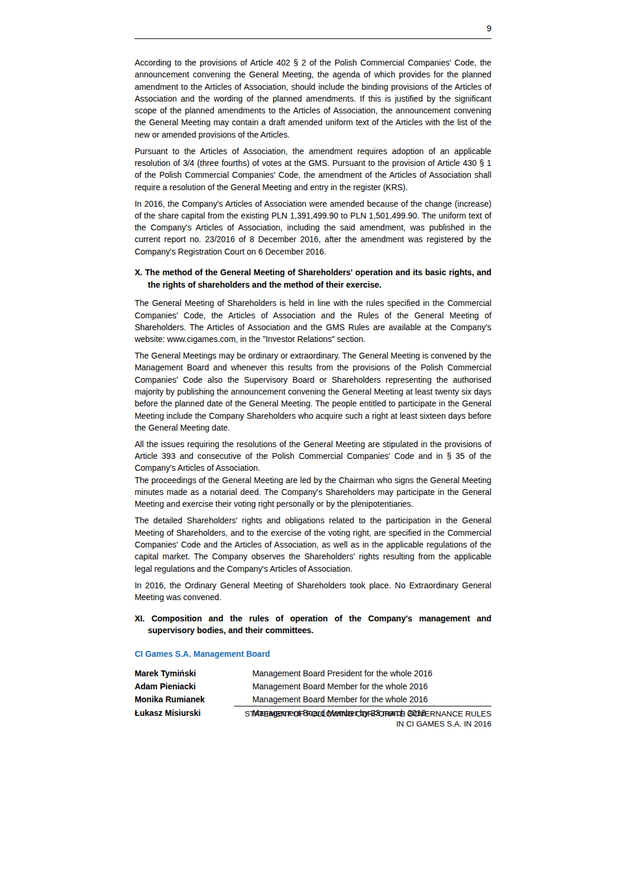9
According to the provisions of Article 402 § 2 of the Polish Commercial Companies' Code, the announcement convening the General Meeting, the agenda of which provides for the planned amendment to the Articles of Association, should include the binding provisions of the Articles of Association and the wording of the planned amendments. If this is justified by the significant scope of the planned amendments to the Articles of Association, the announcement convening the General Meeting may contain a draft amended uniform text of the Articles with the list of the new or amended provisions of the Articles.
Pursuant to the Articles of Association, the amendment requires adoption of an applicable resolution of 3/4 (three fourths) of votes at the GMS. Pursuant to the provision of Article 430 § 1 of the Polish Commercial Companies' Code, the amendment of the Articles of Association shall require a resolution of the General Meeting and entry in the register (KRS).
In 2016, the Company's Articles of Association were amended because of the change (increase) of the share capital from the existing PLN 1,391,499.90 to PLN 1,501,499.90. The uniform text of the Company's Articles of Association, including the said amendment, was published in the current report no. 23/2016 of 8 December 2016, after the amendment was registered by the Company's Registration Court on 6 December 2016.
X. The method of the General Meeting of Shareholders' operation and its basic rights, and the rights of shareholders and the method of their exercise.
The General Meeting of Shareholders is held in line with the rules specified in the Commercial Companies' Code, the Articles of Association and the Rules of the General Meeting of Shareholders. The Articles of Association and the GMS Rules are available at the Company's website: www.cigames.com, in the "Investor Relations" section.
The General Meetings may be ordinary or extraordinary. The General Meeting is convened by the Management Board and whenever this results from the provisions of the Polish Commercial Companies' Code also the Supervisory Board or Shareholders representing the authorised majority by publishing the announcement convening the General Meeting at least twenty six days before the planned date of the General Meeting. The people entitled to participate in the General Meeting include the Company Shareholders who acquire such a right at least sixteen days before the General Meeting date.
All the issues requiring the resolutions of the General Meeting are stipulated in the provisions of Article 393 and consecutive of the Polish Commercial Companies' Code and in § 35 of the Company's Articles of Association.
The proceedings of the General Meeting are led by the Chairman who signs the General Meeting minutes made as a notarial deed. The Company's Shareholders may participate in the General Meeting and exercise their voting right personally or by the plenipotentiaries.
The detailed Shareholders' rights and obligations related to the participation in the General Meeting of Shareholders, and to the exercise of the voting right, are specified in the Commercial Companies' Code and the Articles of Association, as well as in the applicable regulations of the capital market. The Company observes the Shareholders' rights resulting from the applicable legal regulations and the Company's Articles of Association.
In 2016, the Ordinary General Meeting of Shareholders took place. No Extraordinary General Meeting was convened.
XI. Composition and the rules of operation of the Company's management and supervisory bodies, and their committees.
CI Games S.A. Management Board
| Marek Tymiński | Management Board President for the whole 2016 |
| Adam Pieniacki | Management Board Member for the whole 2016 |
| Monika Rumianek | Management Board Member for the whole 2016 |
| Łukasz Misiurski | Management Board Member by 23 march 2016 |
STATEMENT OF FOLLOWING CORPORATE GOVERNANCE RULES
IN CI GAMES S.A. IN 2016